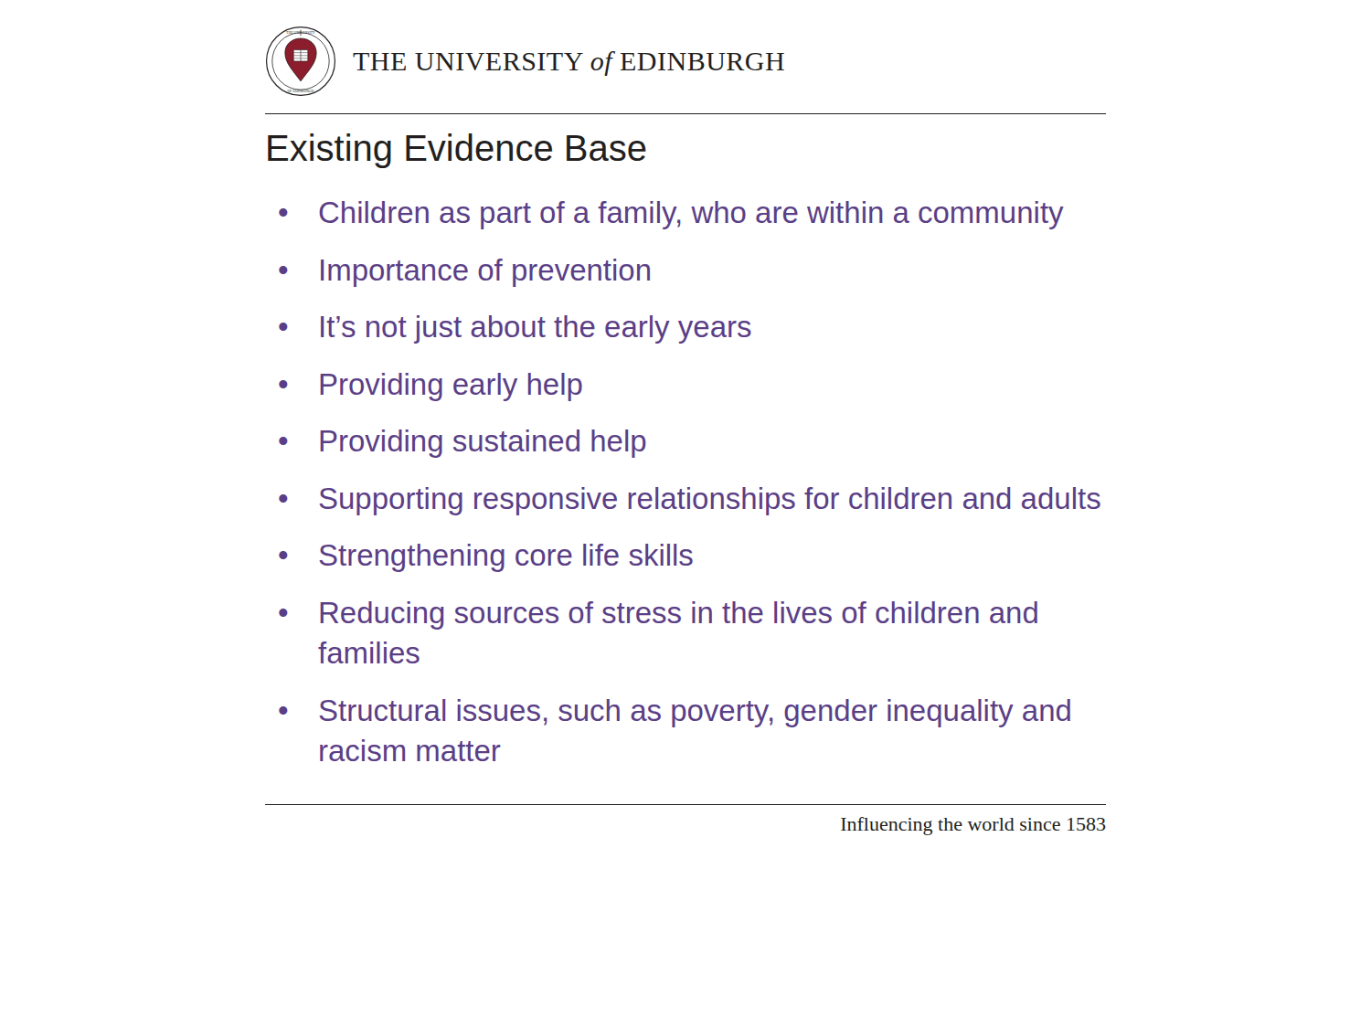THE UNIVERSITY OF EDINBURGH
THE UNIVERSITY of EDINBURGH
Existing Evidence Base
Children as part of a family, who are within a community
Importance of prevention
It’s not just about the early years
Providing early help
Providing sustained help
Supporting responsive relationships for children and adults
Strengthening core life skills
Reducing sources of stress in the lives of children and families
Structural issues, such as poverty, gender inequality and racism matter
Influencing the world since 1583